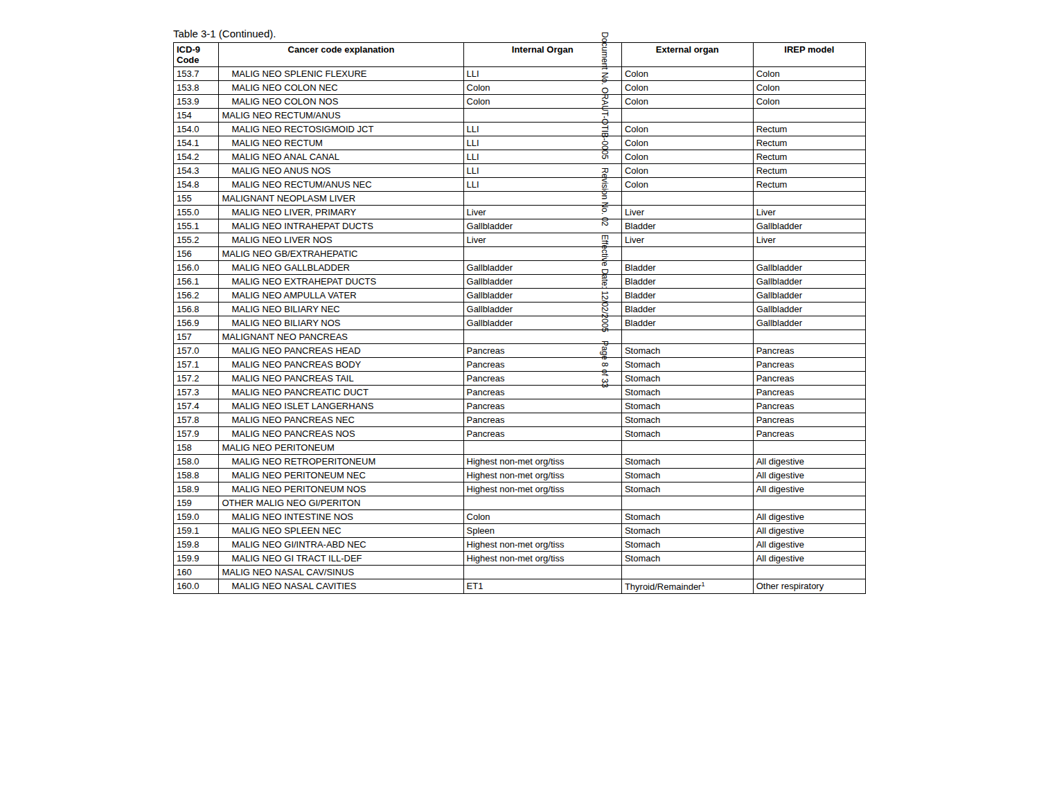Table 3-1 (Continued).
| ICD-9 Code | Cancer code explanation | Internal Organ | External organ | IREP model |
| --- | --- | --- | --- | --- |
| 153.7 | MALIG NEO SPLENIC FLEXURE | LLI | Colon | Colon |
| 153.8 | MALIG NEO COLON NEC | Colon | Colon | Colon |
| 153.9 | MALIG NEO COLON NOS | Colon | Colon | Colon |
| 154 | MALIG NEO RECTUM/ANUS | | | |
| 154.0 | MALIG NEO RECTOSIGMOID JCT | LLI | Colon | Rectum |
| 154.1 | MALIG NEO RECTUM | LLI | Colon | Rectum |
| 154.2 | MALIG NEO ANAL CANAL | LLI | Colon | Rectum |
| 154.3 | MALIG NEO ANUS NOS | LLI | Colon | Rectum |
| 154.8 | MALIG NEO RECTUM/ANUS NEC | LLI | Colon | Rectum |
| 155 | MALIGNANT NEOPLASM LIVER | | | |
| 155.0 | MALIG NEO LIVER, PRIMARY | Liver | Liver | Liver |
| 155.1 | MALIG NEO INTRAHEPAT DUCTS | Gallbladder | Bladder | Gallbladder |
| 155.2 | MALIG NEO LIVER NOS | Liver | Liver | Liver |
| 156 | MALIG NEO GB/EXTRAHEPATIC | | | |
| 156.0 | MALIG NEO GALLBLADDER | Gallbladder | Bladder | Gallbladder |
| 156.1 | MALIG NEO EXTRAHEPAT DUCTS | Gallbladder | Bladder | Gallbladder |
| 156.2 | MALIG NEO AMPULLA VATER | Gallbladder | Bladder | Gallbladder |
| 156.8 | MALIG NEO BILIARY NEC | Gallbladder | Bladder | Gallbladder |
| 156.9 | MALIG NEO BILIARY NOS | Gallbladder | Bladder | Gallbladder |
| 157 | MALIGNANT NEO PANCREAS | | | |
| 157.0 | MALIG NEO PANCREAS HEAD | Pancreas | Stomach | Pancreas |
| 157.1 | MALIG NEO PANCREAS BODY | Pancreas | Stomach | Pancreas |
| 157.2 | MALIG NEO PANCREAS TAIL | Pancreas | Stomach | Pancreas |
| 157.3 | MALIG NEO PANCREATIC DUCT | Pancreas | Stomach | Pancreas |
| 157.4 | MALIG NEO ISLET LANGERHANS | Pancreas | Stomach | Pancreas |
| 157.8 | MALIG NEO PANCREAS NEC | Pancreas | Stomach | Pancreas |
| 157.9 | MALIG NEO PANCREAS NOS | Pancreas | Stomach | Pancreas |
| 158 | MALIG NEO PERITONEUM | | | |
| 158.0 | MALIG NEO RETROPERITONEUM | Highest non-met org/tiss | Stomach | All digestive |
| 158.8 | MALIG NEO PERITONEUM NEC | Highest non-met org/tiss | Stomach | All digestive |
| 158.9 | MALIG NEO PERITONEUM NOS | Highest non-met org/tiss | Stomach | All digestive |
| 159 | OTHER MALIG NEO GI/PERITON | | | |
| 159.0 | MALIG NEO INTESTINE NOS | Colon | Stomach | All digestive |
| 159.1 | MALIG NEO SPLEEN NEC | Spleen | Stomach | All digestive |
| 159.8 | MALIG NEO GI/INTRA-ABD NEC | Highest non-met org/tiss | Stomach | All digestive |
| 159.9 | MALIG NEO GI TRACT ILL-DEF | Highest non-met org/tiss | Stomach | All digestive |
| 160 | MALIG NEO NASAL CAV/SINUS | | | |
| 160.0 | MALIG NEO NASAL CAVITIES | ET1 | Thyroid/Remainder 1 | Other respiratory |
Document No. ORAUT-OTIB-0005 Revision No. 02 Effective Date: 12/02/2005 Page 8 of 33